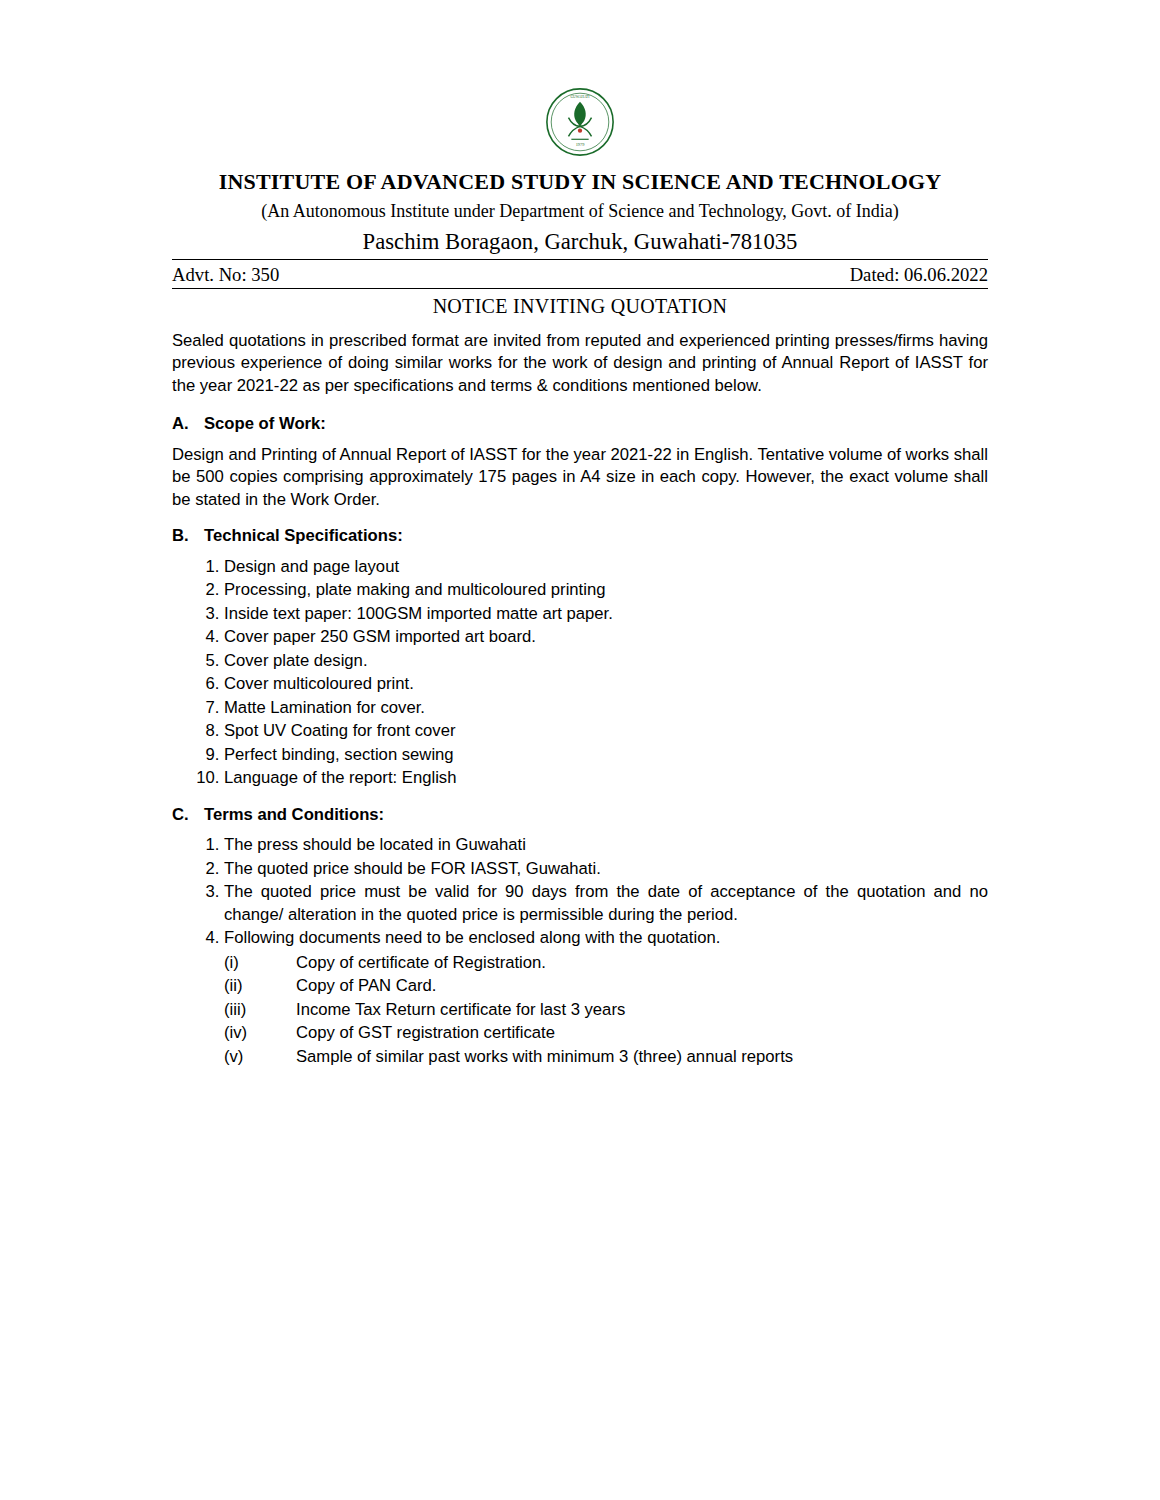1979 GUWAHATI
INSTITUTE OF ADVANCED STUDY IN SCIENCE AND TECHNOLOGY
(An Autonomous Institute under Department of Science and Technology, Govt. of India)
Paschim Boragaon, Garchuk, Guwahati-781035
Advt. No: 350 Dated: 06.06.2022
NOTICE INVITING QUOTATION
Sealed quotations in prescribed format are invited from reputed and experienced printing presses/firms having previous experience of doing similar works for the work of design and printing of Annual Report of IASST for the year 2021-22 as per specifications and terms & conditions mentioned below.
A. Scope of Work:
Design and Printing of Annual Report of IASST for the year 2021-22 in English. Tentative volume of works shall be 500 copies comprising approximately 175 pages in A4 size in each copy. However, the exact volume shall be stated in the Work Order.
B. Technical Specifications:
Design and page layout
Processing, plate making and multicoloured printing
Inside text paper: 100GSM imported matte art paper.
Cover paper 250 GSM imported art board.
Cover plate design.
Cover multicoloured print.
Matte Lamination for cover.
Spot UV Coating for front cover
Perfect binding, section sewing
Language of the report: English
C. Terms and Conditions:
The press should be located in Guwahati
The quoted price should be FOR IASST, Guwahati.
The quoted price must be valid for 90 days from the date of acceptance of the quotation and no change/ alteration in the quoted price is permissible during the period.
Following documents need to be enclosed along with the quotation.
(i) Copy of certificate of Registration.
(ii) Copy of PAN Card.
(iii) Income Tax Return certificate for last 3 years
(iv) Copy of GST registration certificate
(v) Sample of similar past works with minimum 3 (three) annual reports